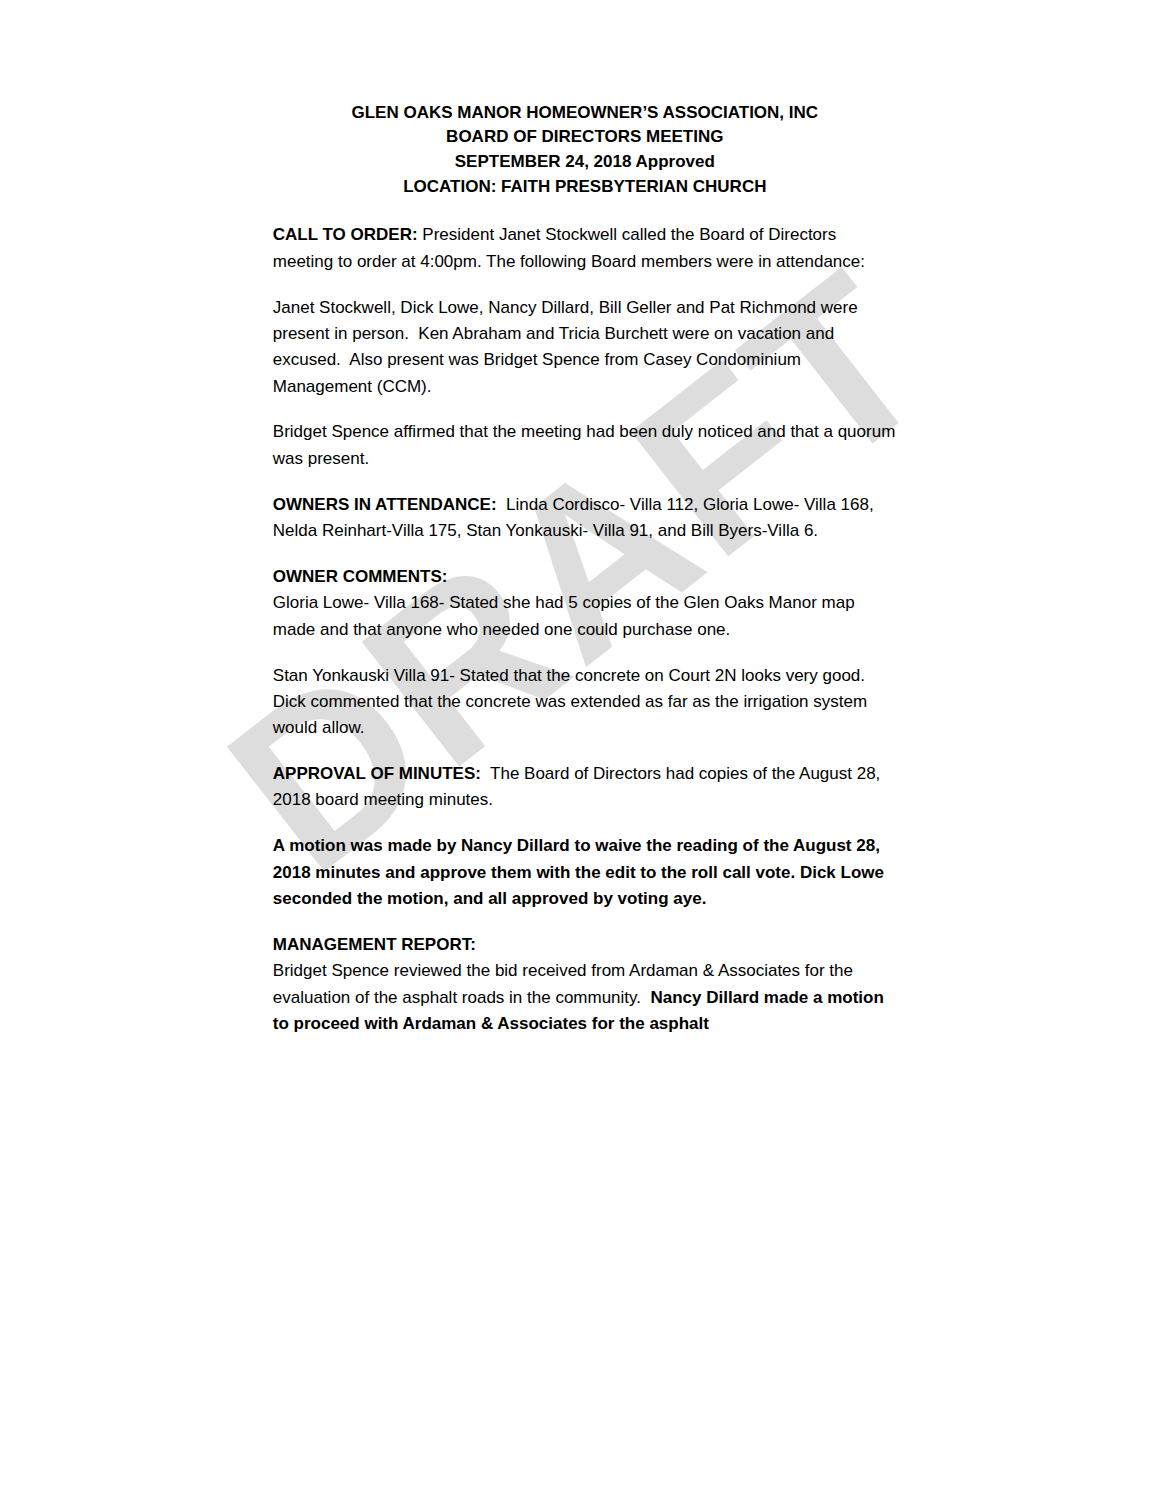DRAFT
GLEN OAKS MANOR HOMEOWNER’S ASSOCIATION, INC BOARD OF DIRECTORS MEETING SEPTEMBER 24, 2018 Approved LOCATION: FAITH PRESBYTERIAN CHURCH
CALL TO ORDER: President Janet Stockwell called the Board of Directors meeting to order at 4:00pm. The following Board members were in attendance:
Janet Stockwell, Dick Lowe, Nancy Dillard, Bill Geller and Pat Richmond were present in person. Ken Abraham and Tricia Burchett were on vacation and excused. Also present was Bridget Spence from Casey Condominium Management (CCM).
Bridget Spence affirmed that the meeting had been duly noticed and that a quorum was present.
OWNERS IN ATTENDANCE: Linda Cordisco- Villa 112, Gloria Lowe- Villa 168, Nelda Reinhart-Villa 175, Stan Yonkauski- Villa 91, and Bill Byers-Villa 6.
OWNER COMMENTS:
Gloria Lowe- Villa 168- Stated she had 5 copies of the Glen Oaks Manor map made and that anyone who needed one could purchase one.
Stan Yonkauski Villa 91- Stated that the concrete on Court 2N looks very good. Dick commented that the concrete was extended as far as the irrigation system would allow.
APPROVAL OF MINUTES: The Board of Directors had copies of the August 28, 2018 board meeting minutes.
A motion was made by Nancy Dillard to waive the reading of the August 28, 2018 minutes and approve them with the edit to the roll call vote. Dick Lowe seconded the motion, and all approved by voting aye.
MANAGEMENT REPORT:
Bridget Spence reviewed the bid received from Ardaman & Associates for the evaluation of the asphalt roads in the community. Nancy Dillard made a motion to proceed with Ardaman & Associates for the asphalt